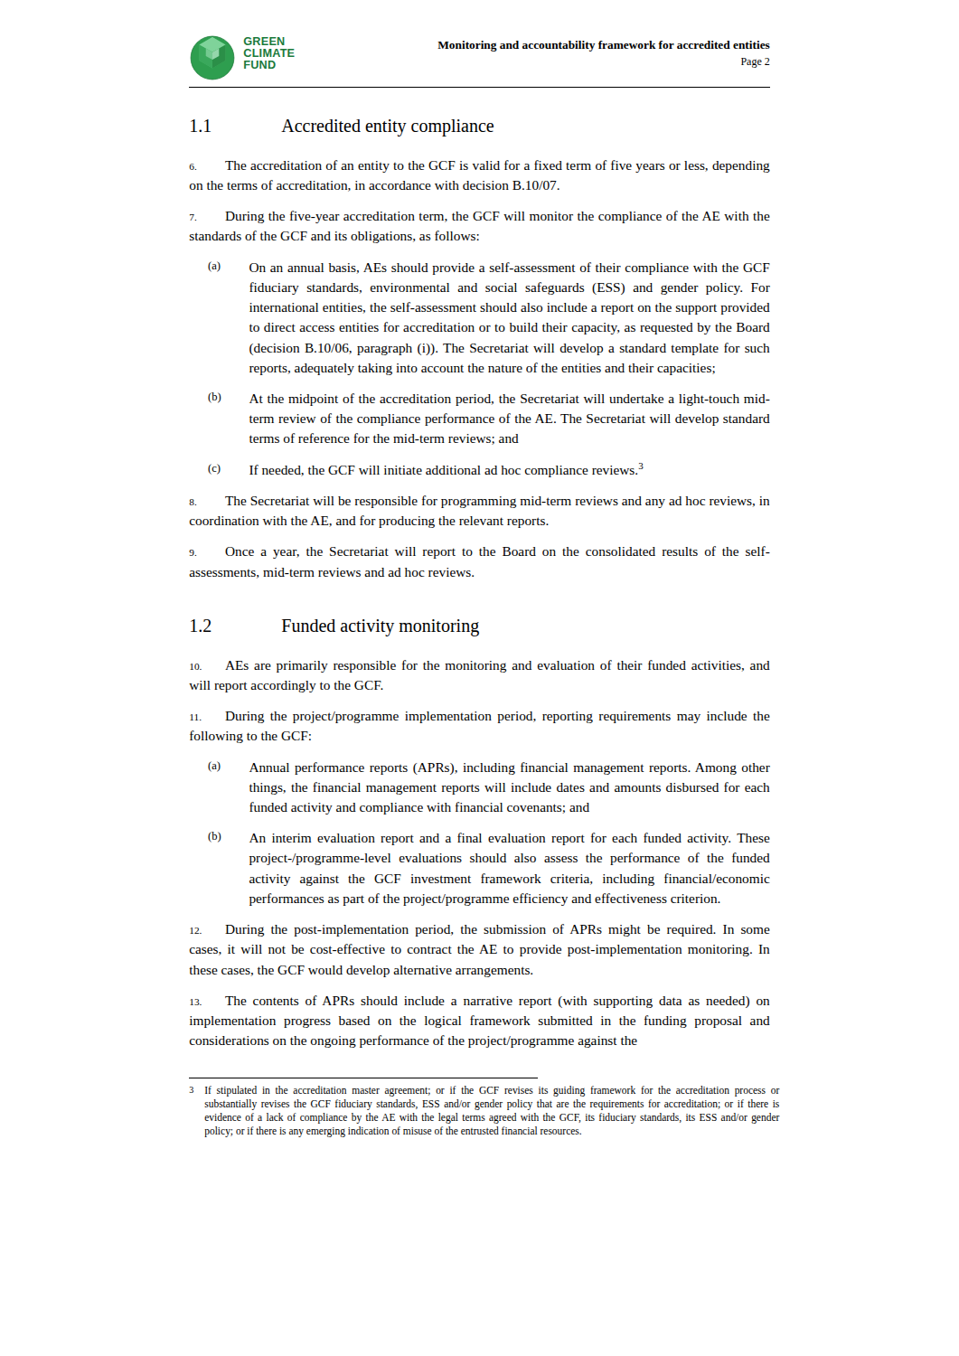GREEN
CLIMATE
FUND
Monitoring and accountability framework for accredited entities
Page 2
1.1 Accredited entity compliance
6. The accreditation of an entity to the GCF is valid for a fixed term of five years or less, depending on the terms of accreditation, in accordance with decision B.10/07.
7. During the five-year accreditation term, the GCF will monitor the compliance of the AE with the standards of the GCF and its obligations, as follows:
(a) On an annual basis, AEs should provide a self-assessment of their compliance with the GCF fiduciary standards, environmental and social safeguards (ESS) and gender policy. For international entities, the self-assessment should also include a report on the support provided to direct access entities for accreditation or to build their capacity, as requested by the Board (decision B.10/06, paragraph (i)). The Secretariat will develop a standard template for such reports, adequately taking into account the nature of the entities and their capacities;
(b) At the midpoint of the accreditation period, the Secretariat will undertake a light-touch mid-term review of the compliance performance of the AE. The Secretariat will develop standard terms of reference for the mid-term reviews; and
(c) If needed, the GCF will initiate additional ad hoc compliance reviews.3
8. The Secretariat will be responsible for programming mid-term reviews and any ad hoc reviews, in coordination with the AE, and for producing the relevant reports.
9. Once a year, the Secretariat will report to the Board on the consolidated results of the self-assessments, mid-term reviews and ad hoc reviews.
1.2 Funded activity monitoring
10. AEs are primarily responsible for the monitoring and evaluation of their funded activities, and will report accordingly to the GCF.
11. During the project/programme implementation period, reporting requirements may include the following to the GCF:
(a) Annual performance reports (APRs), including financial management reports. Among other things, the financial management reports will include dates and amounts disbursed for each funded activity and compliance with financial covenants; and
(b) An interim evaluation report and a final evaluation report for each funded activity. These project-/programme-level evaluations should also assess the performance of the funded activity against the GCF investment framework criteria, including financial/economic performances as part of the project/programme efficiency and effectiveness criterion.
12. During the post-implementation period, the submission of APRs might be required. In some cases, it will not be cost-effective to contract the AE to provide post-implementation monitoring. In these cases, the GCF would develop alternative arrangements.
13. The contents of APRs should include a narrative report (with supporting data as needed) on implementation progress based on the logical framework submitted in the funding proposal and considerations on the ongoing performance of the project/programme against the
3 If stipulated in the accreditation master agreement; or if the GCF revises its guiding framework for the accreditation process or substantially revises the GCF fiduciary standards, ESS and/or gender policy that are the requirements for accreditation; or if there is evidence of a lack of compliance by the AE with the legal terms agreed with the GCF, its fiduciary standards, its ESS and/or gender policy; or if there is any emerging indication of misuse of the entrusted financial resources.